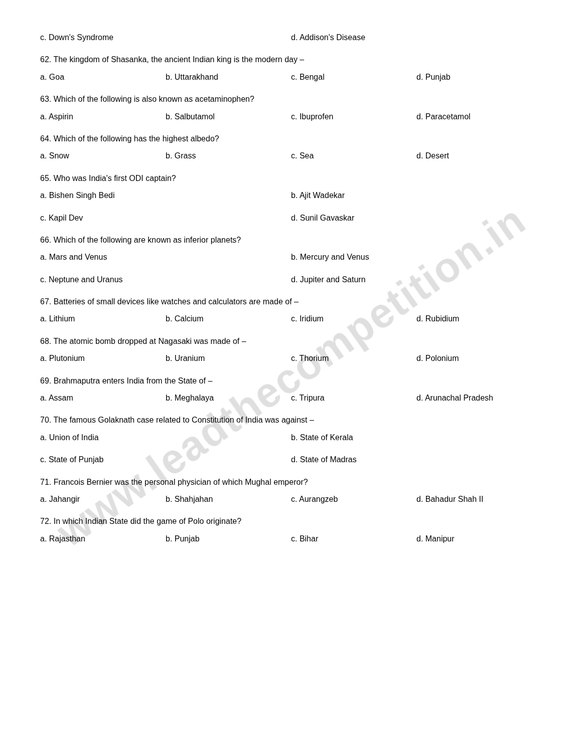www.leadthecompetition.in
c. Down's Syndrome d. Addison's Disease
62. The kingdom of Shasanka, the ancient Indian king is the modern day –
a. Goa b. Uttarakhand c. Bengal d. Punjab
63. Which of the following is also known as acetaminophen?
a. Aspirin b. Salbutamol c. Ibuprofen d. Paracetamol
64. Which of the following has the highest albedo?
a. Snow b. Grass c. Sea d. Desert
65. Who was India's first ODI captain?
a. Bishen Singh Bedi b. Ajit Wadekar
c. Kapil Dev d. Sunil Gavaskar
66. Which of the following are known as inferior planets?
a. Mars and Venus b. Mercury and Venus
c. Neptune and Uranus d. Jupiter and Saturn
67. Batteries of small devices like watches and calculators are made of –
a. Lithium b. Calcium c. Iridium d. Rubidium
68. The atomic bomb dropped at Nagasaki was made of –
a. Plutonium b. Uranium c. Thorium d. Polonium
69. Brahmaputra enters India from the State of –
a. Assam b. Meghalaya c. Tripura d. Arunachal Pradesh
70. The famous Golaknath case related to Constitution of India was against –
a. Union of India b. State of Kerala
c. State of Punjab d. State of Madras
71. Francois Bernier was the personal physician of which Mughal emperor?
a. Jahangir b. Shahjahan c. Aurangzeb d. Bahadur Shah II
72. In which Indian State did the game of Polo originate?
a. Rajasthan b. Punjab c. Bihar d. Manipur